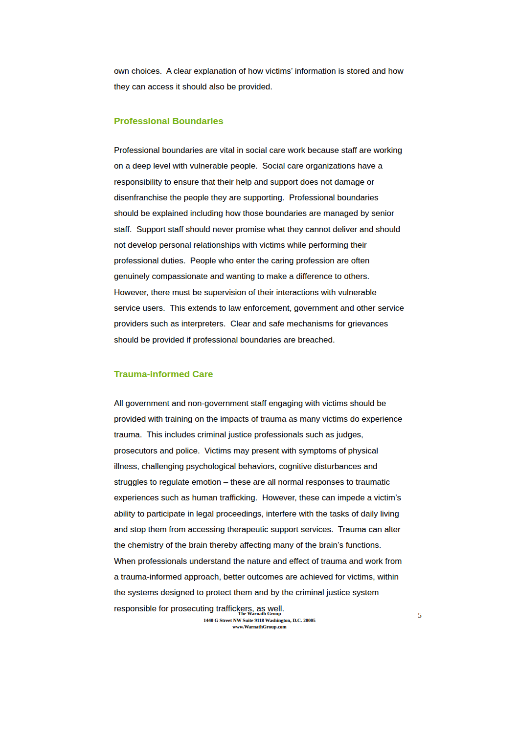own choices. A clear explanation of how victims’ information is stored and how they can access it should also be provided.
Professional Boundaries
Professional boundaries are vital in social care work because staff are working on a deep level with vulnerable people. Social care organizations have a responsibility to ensure that their help and support does not damage or disenfranchise the people they are supporting. Professional boundaries should be explained including how those boundaries are managed by senior staff. Support staff should never promise what they cannot deliver and should not develop personal relationships with victims while performing their professional duties. People who enter the caring profession are often genuinely compassionate and wanting to make a difference to others. However, there must be supervision of their interactions with vulnerable service users. This extends to law enforcement, government and other service providers such as interpreters. Clear and safe mechanisms for grievances should be provided if professional boundaries are breached.
Trauma-informed Care
All government and non-government staff engaging with victims should be provided with training on the impacts of trauma as many victims do experience trauma. This includes criminal justice professionals such as judges, prosecutors and police. Victims may present with symptoms of physical illness, challenging psychological behaviors, cognitive disturbances and struggles to regulate emotion – these are all normal responses to traumatic experiences such as human trafficking. However, these can impede a victim’s ability to participate in legal proceedings, interfere with the tasks of daily living and stop them from accessing therapeutic support services. Trauma can alter the chemistry of the brain thereby affecting many of the brain’s functions. When professionals understand the nature and effect of trauma and work from a trauma-informed approach, better outcomes are achieved for victims, within the systems designed to protect them and by the criminal justice system responsible for prosecuting traffickers, as well.
The Warnath Group
1440 G Street NW Suite 9118 Washington, D.C. 20005
www.WarnathGroup.com 5